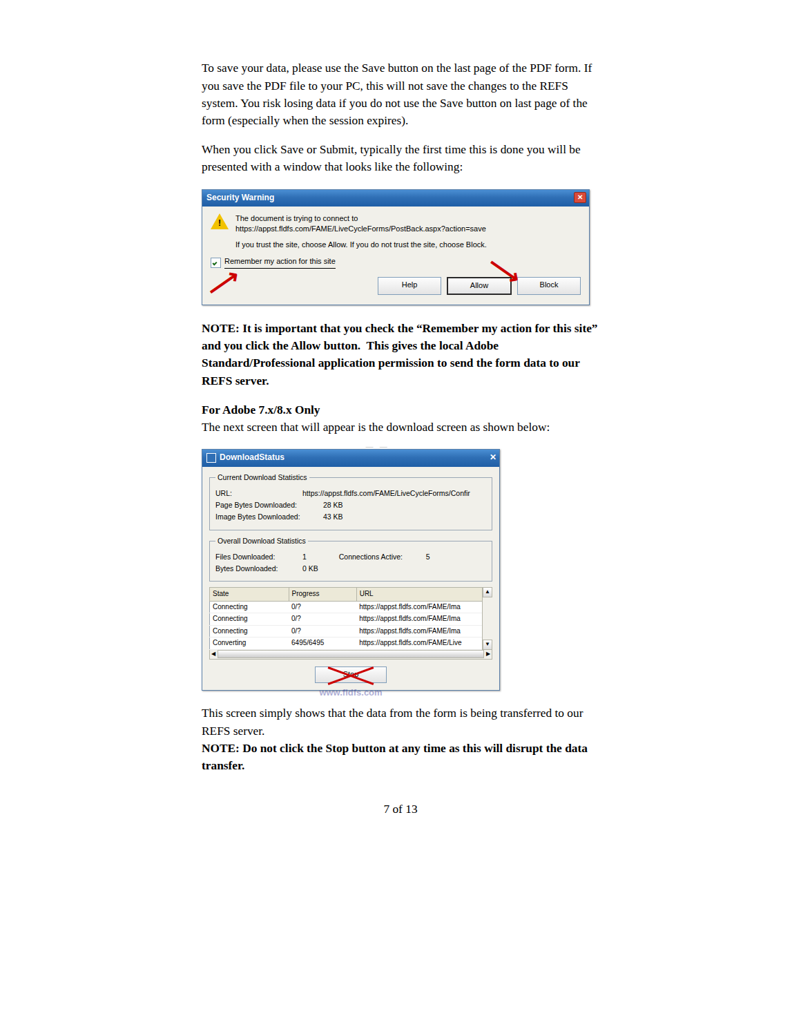To save your data, please use the Save button on the last page of the PDF form. If you save the PDF file to your PC, this will not save the changes to the REFS system. You risk losing data if you do not use the Save button on last page of the form (especially when the session expires).
When you click Save or Submit, typically the first time this is done you will be presented with a window that looks like the following:
Security Warning ✕
!
The document is trying to connect to
https://appst.fldfs.com/FAME/LiveCycleForms/PostBack.aspx?action=save
If you trust the site, choose Allow. If you do not trust the site, choose Block.
Remember my action for this site ⟶
⟶
Help
Allow
Block
NOTE: It is important that you check the “Remember my action for this site” and you click the Allow button. This gives the local Adobe Standard/Professional application permission to send the form data to our REFS server.
For Adobe 7.x/8.x Only
The next screen that will appear is the download screen as shown below:
— —
DownloadStatus ✕
Current Download Statistics
URL: https://appst.fldfs.com/FAME/LiveCycleForms/Confir
Page Bytes Downloaded: 28 KB
Image Bytes Downloaded: 43 KB
Overall Download Statistics
Files Downloaded: 1
Bytes Downloaded: 0 KB
Connections Active: 5
| State | Progress | URL |
| --- | --- | --- |
| Connecting | 0/? | https://appst.fldfs.com/FAME/Ima |
| Connecting | 0/? | https://appst.fldfs.com/FAME/Ima |
| Connecting | 0/? | https://appst.fldfs.com/FAME/Ima |
| Converting | 6495/6495 | https://appst.fldfs.com/FAME/Live |
▲
▼
◀ ▶
Stop
www.fldfs.com
This screen simply shows that the data from the form is being transferred to our REFS server.
NOTE: Do not click the Stop button at any time as this will disrupt the data transfer.
7 of 13